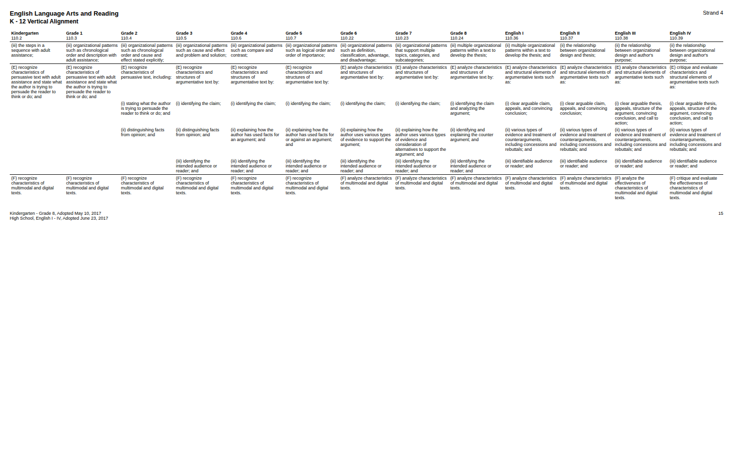Strand 4
English Language Arts and Reading
K - 12 Vertical Alignment
| Kindergarten 110.2 | Grade 1 110.3 | Grade 2 110.4 | Grade 3 110.5 | Grade 4 110.6 | Grade 5 110.7 | Grade 6 110.22 | Grade 7 110.23 | Grade 8 110.24 | English I 110.36 | English II 110.37 | English III 110.38 | English IV 110.39 |
| --- | --- | --- | --- | --- | --- | --- | --- | --- | --- | --- | --- | --- |
| (iii) the steps in a sequence with adult assistance; | (iii) organizational patterns such as chronological order and description with adult assistance; | (iii) organizational patterns such as chronological order and cause and effect stated explicitly; | (iii) organizational patterns such as cause and effect and problem and solution; | (iii) organizational patterns such as compare and contrast; | (iii) organizational patterns such as logical order and order of importance; | (iii) organizational patterns such as definition, classification, advantage, and disadvantage; | (iii) organizational patterns that support multiple topics, categories, and subcategories; | (iii) multiple organizational patterns within a text to develop the thesis; | (ii) multiple organizational patterns within a text to develop the thesis; and | (ii) the relationship between organizational design and thesis; | (ii) the relationship between organizational design and author's purpose; | (ii) the relationship between organizational design and author's purpose; |
| (E) recognize characteristics of persuasive text with adult assistance and state what the author is trying to persuade the reader to think or do; and | (E) recognize characteristics of persuasive text with adult assistance and state what the author is trying to persuade the reader to think or do; and | (E) recognize characteristics of persuasive text, including: | (E) recognize characteristics and structures of argumentative text by: | (E) recognize characteristics and structures of argumentative text by: | (E) recognize characteristics and structures of argumentative text by: | (E) analyze characteristics and structures of argumentative text by: | (E) analyze characteristics and structures of argumentative text by: | (E) analyze characteristics and structures of argumentative text by: | (E) analyze characteristics and structural elements of argumentative texts such as: | (E) analyze characteristics and structural elements of argumentative texts such as: | (E) analyze characteristics and structural elements of argumentative texts such as: | (E) critique and evaluate characteristics and structural elements of argumentative texts such as: |
| | | (i) stating what the author is trying to persuade the reader to think or do; and | (i) identifying the claim; | (i) identifying the claim; | (i) identifying the claim; | (i) identifying the claim; | (i) identifying the claim; | (i) identifying the claim and analyzing the argument; | (i) clear arguable claim, appeals, and convincing conclusion; | (i) clear arguable claim, appeals, and convincing conclusion; | (i) clear arguable thesis, appeals, structure of the argument, convincing conclusion, and call to action; | (i) clear arguable thesis, appeals, structure of the argument, convincing conclusion, and call to action; |
| | | (ii) distinguishing facts from opinion; and | (ii) distinguishing facts from opinion; and | (ii) explaining how the author has used facts for an argument; and | (ii) explaining how the author has used facts for or against an argument; and | (ii) explaining how the author uses various types of evidence to support the argument; | (ii) explaining how the author uses various types of evidence and consideration of alternatives to support the argument; and | (ii) identifying and explaining the counter argument; and | (ii) various types of evidence and treatment of counterarguments, including concessions and rebuttals; and | (ii) various types of evidence and treatment of counterarguments, including concessions and rebuttals; and | (ii) various types of evidence and treatment of counterarguments, including concessions and rebuttals; and | (ii) various types of evidence and treatment of counterarguments, including concessions and rebuttals; and |
| | | | (iii) identifying the intended audience or reader; and | (iii) identifying the intended audience or reader; and | (iii) identifying the intended audience or reader; and | (iii) identifying the intended audience or reader; and | (iii) identifying the intended audience or reader; and | (iii) identifying the intended audience or reader; and | (iii) identifiable audience or reader; and | (iii) identifiable audience or reader; and | (iii) identifiable audience or reader; and | (iii) identifiable audience or reader; and |
| (F) recognize characteristics of multimodal and digital texts. | (F) recognize characteristics of multimodal and digital texts. | (F) recognize characteristics of multimodal and digital texts. | (F) recognize characteristics of multimodal and digital texts. | (F) recognize characteristics of multimodal and digital texts. | (F) recognize characteristics of multimodal and digital texts. | (F) analyze characteristics of multimodal and digital texts. | (F) analyze characteristics of multimodal and digital texts. | (F) analyze characteristics of multimodal and digital texts. | (F) analyze characteristics of multimodal and digital texts. | (F) analyze characteristics of multimodal and digital texts. | (F) analyze the effectiveness of characteristics of multimodal and digital texts. | (F) critique and evaluate the effectiveness of characteristics of multimodal and digital texts. |
Kindergarten - Grade 8, Adopted May 10, 2017
High School, English I - IV, Adopted June 23, 2017
15